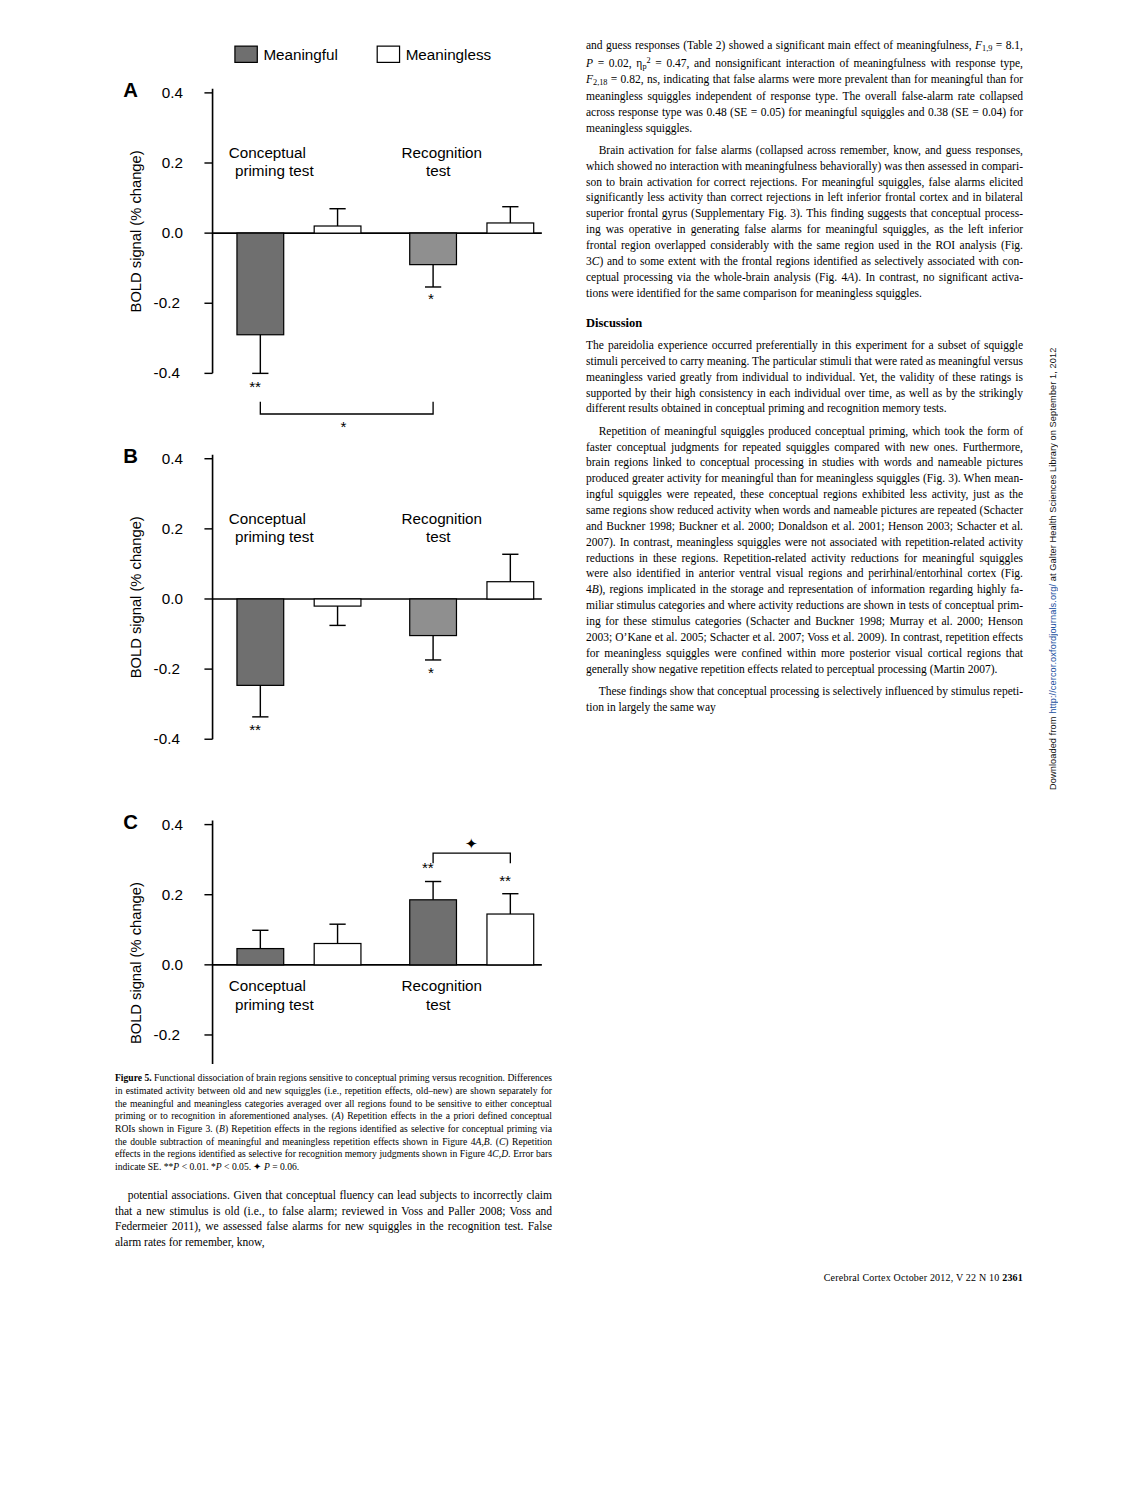Downloaded from http://cercor.oxfordjournals.org/ at Galter Health Sciences Library on September 1, 2012
Meaningful Meaningless A 0.4 0.2 0.0 -0.2 -0.4 BOLD signal (% change) Conceptual priming test Recognition test ** * * B 0.4 0.2 0.0 -0.2 -0.4 BOLD signal (% change) Conceptual priming test Recognition test ** * C 0.4 0.2 0.0 -0.2 -0.4 BOLD signal (% change) ** ** ✦ Conceptual priming test Recognition test
Figure 5. Functional dissociation of brain regions sensitive to conceptual priming versus recognition. Differences in estimated activity between old and new squiggles (i.e., repetition effects, old–new) are shown separately for the meaningful and meaningless categories averaged over all regions found to be sensitive to either conceptual priming or to recognition in aforementioned analyses. (A) Repetition effects in the a priori defined conceptual ROIs shown in Figure 3. (B) Repetition effects in the regions identified as selective for conceptual priming via the double subtraction of meaningful and meaningless repetition effects shown in Figure 4A,B. (C) Repetition effects in the regions identified as selective for recognition memory judgments shown in Figure 4C,D. Error bars indicate SE. **P < 0.01. *P < 0.05. ✦ P = 0.06.
potential associations. Given that conceptual fluency can lead subjects to incorrectly claim that a new stimulus is old (i.e., to false alarm; reviewed in Voss and Paller 2008; Voss and Federmeier 2011), we assessed false alarms for new squiggles in the recognition test. False alarm rates for remember, know,
and guess responses (Table 2) showed a significant main effect of meaningfulness, F1,9 = 8.1, P = 0.02, ηp2 = 0.47, and nonsignificant interaction of meaningfulness with response type, F2,18 = 0.82, ns, indicating that false alarms were more prevalent than for meaningful than for meaningless squiggles independent of response type. The overall false-alarm rate collapsed across response type was 0.48 (SE = 0.05) for meaningful squiggles and 0.38 (SE = 0.04) for meaningless squiggles.
Brain activation for false alarms (collapsed across remember, know, and guess responses, which showed no interaction with meaningfulness behaviorally) was then assessed in comparison to brain activation for correct rejections. For meaningful squiggles, false alarms elicited significantly less activity than correct rejections in left inferior frontal cortex and in bilateral superior frontal gyrus (Supplementary Fig. 3). This finding suggests that conceptual processing was operative in generating false alarms for meaningful squiggles, as the left inferior frontal region overlapped considerably with the same region used in the ROI analysis (Fig. 3C) and to some extent with the frontal regions identified as selectively associated with conceptual processing via the whole-brain analysis (Fig. 4A). In contrast, no significant activations were identified for the same comparison for meaningless squiggles.
Discussion
The pareidolia experience occurred preferentially in this experiment for a subset of squiggle stimuli perceived to carry meaning. The particular stimuli that were rated as meaningful versus meaningless varied greatly from individual to individual. Yet, the validity of these ratings is supported by their high consistency in each individual over time, as well as by the strikingly different results obtained in conceptual priming and recognition memory tests.
Repetition of meaningful squiggles produced conceptual priming, which took the form of faster conceptual judgments for repeated squiggles compared with new ones. Furthermore, brain regions linked to conceptual processing in studies with words and nameable pictures produced greater activity for meaningful than for meaningless squiggles (Fig. 3). When meaningful squiggles were repeated, these conceptual regions exhibited less activity, just as the same regions show reduced activity when words and nameable pictures are repeated (Schacter and Buckner 1998; Buckner et al. 2000; Donaldson et al. 2001; Henson 2003; Schacter et al. 2007). In contrast, meaningless squiggles were not associated with repetition-related activity reductions in these regions. Repetition-related activity reductions for meaningful squiggles were also identified in anterior ventral visual regions and perirhinal/entorhinal cortex (Fig. 4B), regions implicated in the storage and representation of information regarding highly familiar stimulus categories and where activity reductions are shown in tests of conceptual priming for these stimulus categories (Schacter and Buckner 1998; Murray et al. 2000; Henson 2003; O’Kane et al. 2005; Schacter et al. 2007; Voss et al. 2009). In contrast, repetition effects for meaningless squiggles were confined within more posterior visual cortical regions that generally show negative repetition effects related to perceptual processing (Martin 2007).
These findings show that conceptual processing is selectively influenced by stimulus repetition in largely the same way
Cerebral Cortex October 2012, V 22 N 10 2361